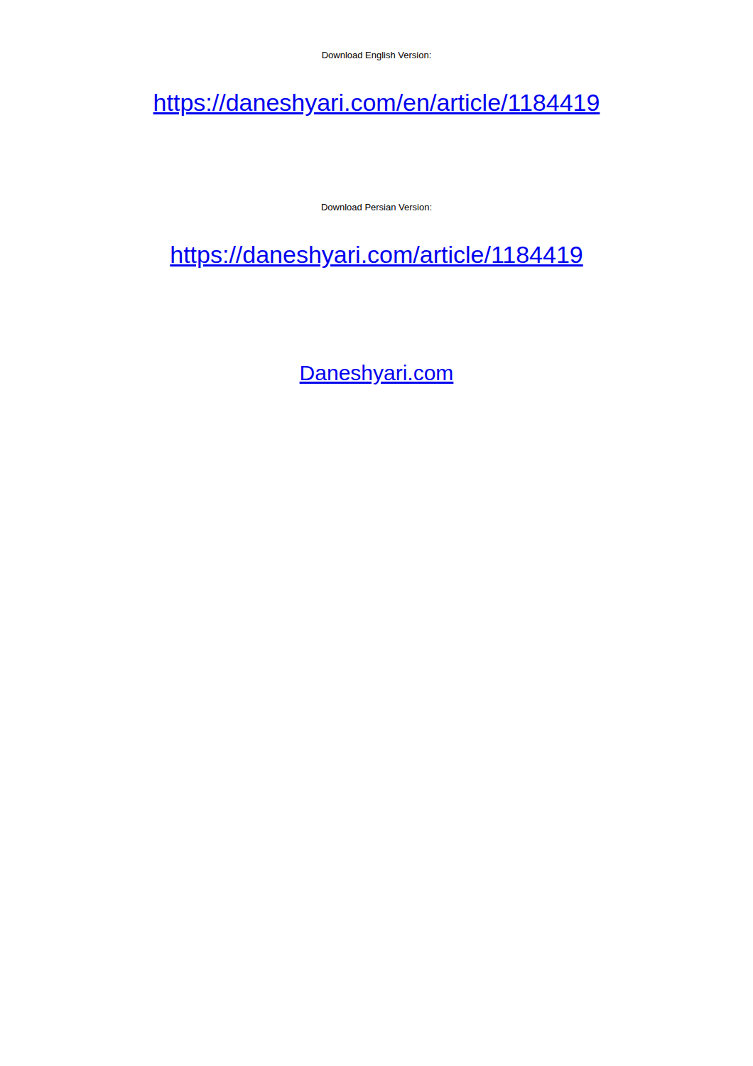Download English Version:
https://daneshyari.com/en/article/1184419
Download Persian Version:
https://daneshyari.com/article/1184419
Daneshyari.com